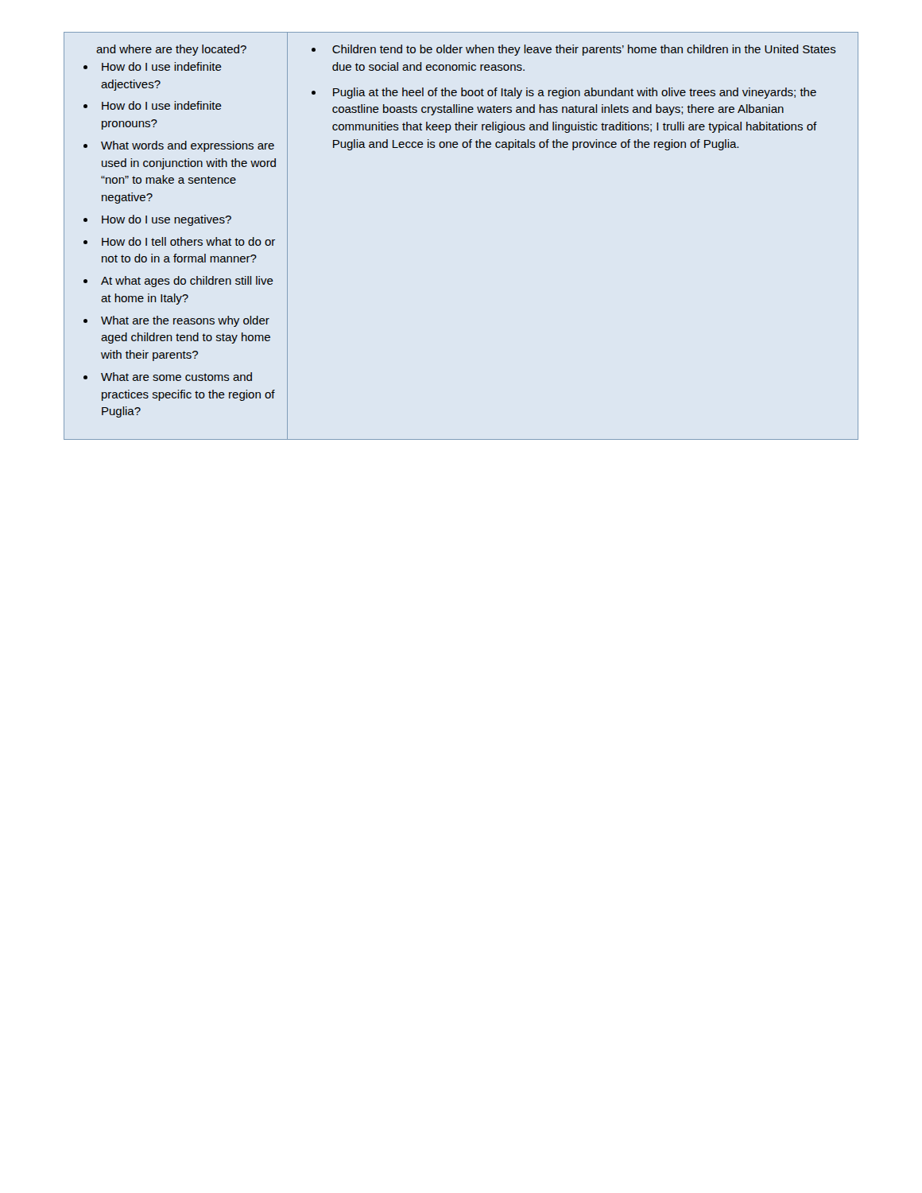| and where are they located? How do I use indefinite adjectives? How do I use indefinite pronouns? What words and expressions are used in conjunction with the word “non” to make a sentence negative? How do I use negatives? How do I tell others what to do or not to do in a formal manner? At what ages do children still live at home in Italy? What are the reasons why older aged children tend to stay home with their parents? What are some customs and practices specific to the region of Puglia? | Children tend to be older when they leave their parents’ home than children in the United States due to social and economic reasons. Puglia at the heel of the boot of Italy is a region abundant with olive trees and vineyards; the coastline boasts crystalline waters and has natural inlets and bays; there are Albanian communities that keep their religious and linguistic traditions; I trulli are typical habitations of Puglia and Lecce is one of the capitals of the province of the region of Puglia. |